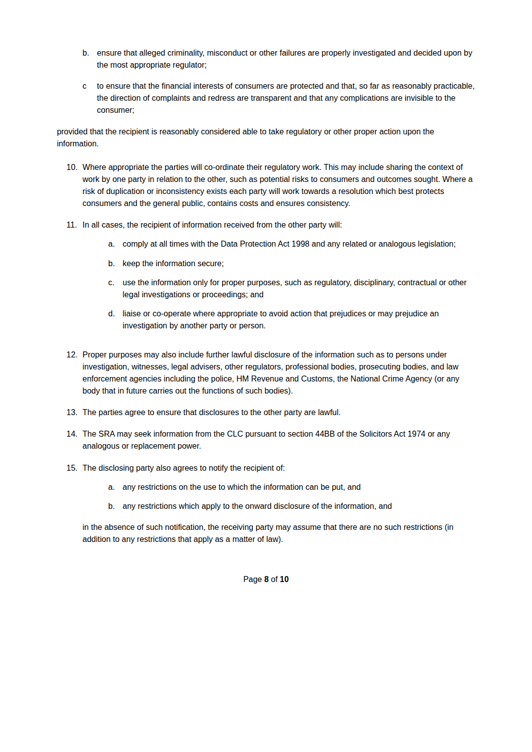b. ensure that alleged criminality, misconduct or other failures are properly investigated and decided upon by the most appropriate regulator;
c to ensure that the financial interests of consumers are protected and that, so far as reasonably practicable, the direction of complaints and redress are transparent and that any complications are invisible to the consumer;
provided that the recipient is reasonably considered able to take regulatory or other proper action upon the information.
10. Where appropriate the parties will co-ordinate their regulatory work. This may include sharing the context of work by one party in relation to the other, such as potential risks to consumers and outcomes sought. Where a risk of duplication or inconsistency exists each party will work towards a resolution which best protects consumers and the general public, contains costs and ensures consistency.
11. In all cases, the recipient of information received from the other party will:
a. comply at all times with the Data Protection Act 1998 and any related or analogous legislation;
b. keep the information secure;
c. use the information only for proper purposes, such as regulatory, disciplinary, contractual or other legal investigations or proceedings; and
d. liaise or co-operate where appropriate to avoid action that prejudices or may prejudice an investigation by another party or person.
12. Proper purposes may also include further lawful disclosure of the information such as to persons under investigation, witnesses, legal advisers, other regulators, professional bodies, prosecuting bodies, and law enforcement agencies including the police, HM Revenue and Customs, the National Crime Agency (or any body that in future carries out the functions of such bodies).
13. The parties agree to ensure that disclosures to the other party are lawful.
14. The SRA may seek information from the CLC pursuant to section 44BB of the Solicitors Act 1974 or any analogous or replacement power.
15. The disclosing party also agrees to notify the recipient of:
a. any restrictions on the use to which the information can be put, and
b. any restrictions which apply to the onward disclosure of the information, and
in the absence of such notification, the receiving party may assume that there are no such restrictions (in addition to any restrictions that apply as a matter of law).
Page 8 of 10